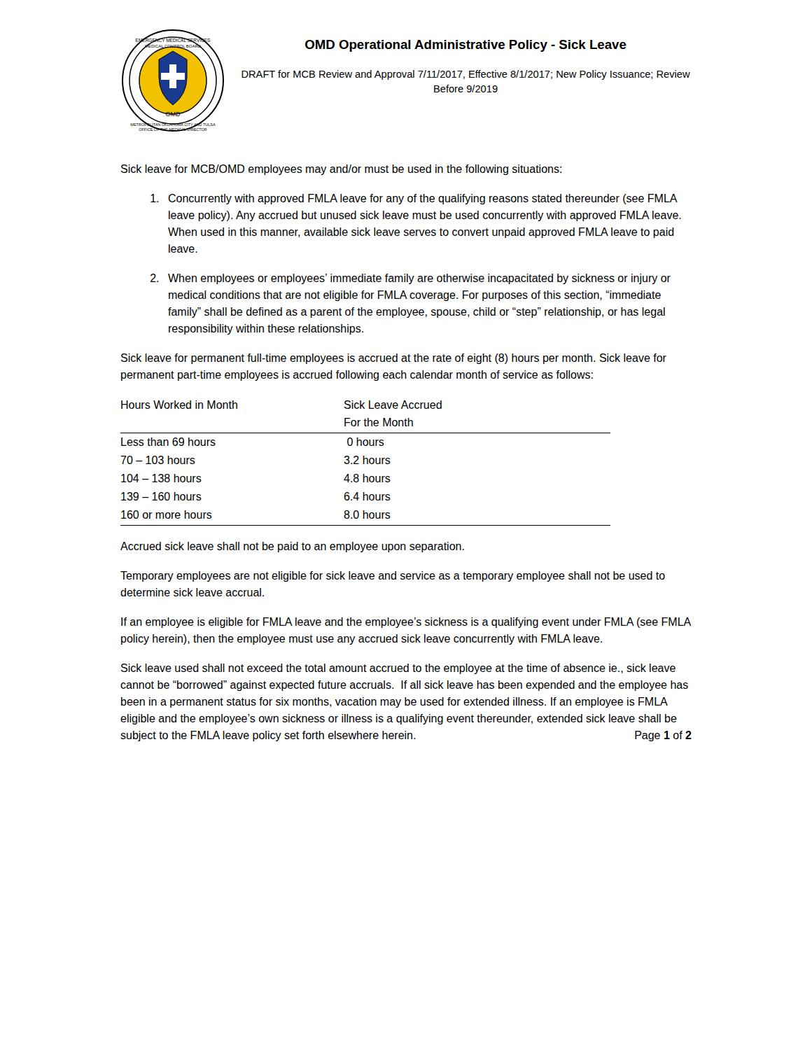EMS Medical Control Board / OMD Seal OMD EMERGENCY MEDICAL SERVICES MEDICAL CONTROL BOARD METROPOLITAN OKLAHOMA CITY AND TULSA OFFICE OF THE MEDICAL DIRECTOR
OMD Operational Administrative Policy - Sick Leave
DRAFT for MCB Review and Approval 7/11/2017, Effective 8/1/2017; New Policy Issuance; Review Before 9/2019
Sick leave for MCB/OMD employees may and/or must be used in the following situations:
Concurrently with approved FMLA leave for any of the qualifying reasons stated thereunder (see FMLA leave policy). Any accrued but unused sick leave must be used concurrently with approved FMLA leave. When used in this manner, available sick leave serves to convert unpaid approved FMLA leave to paid leave.
When employees or employees’ immediate family are otherwise incapacitated by sickness or injury or medical conditions that are not eligible for FMLA coverage. For purposes of this section, “immediate family” shall be defined as a parent of the employee, spouse, child or “step” relationship, or has legal responsibility within these relationships.
Sick leave for permanent full-time employees is accrued at the rate of eight (8) hours per month. Sick leave for permanent part-time employees is accrued following each calendar month of service as follows:
| Hours Worked in Month | Sick Leave Accrued |
| --- | --- |
| | For the Month |
| Less than 69 hours | 0 hours |
| 70 – 103 hours | 3.2 hours |
| 104 – 138 hours | 4.8 hours |
| 139 – 160 hours | 6.4 hours |
| 160 or more hours | 8.0 hours |
Accrued sick leave shall not be paid to an employee upon separation.
Temporary employees are not eligible for sick leave and service as a temporary employee shall not be used to determine sick leave accrual.
If an employee is eligible for FMLA leave and the employee’s sickness is a qualifying event under FMLA (see FMLA policy herein), then the employee must use any accrued sick leave concurrently with FMLA leave.
Sick leave used shall not exceed the total amount accrued to the employee at the time of absence ie., sick leave cannot be “borrowed” against expected future accruals. If all sick leave has been expended and the employee has been in a permanent status for six months, vacation may be used for extended illness. If an employee is FMLA eligible and the employee’s own sickness or illness is a qualifying event thereunder, extended sick leave shall be subject to the FMLA leave policy set forth elsewhere herein.
Page 1 of 2